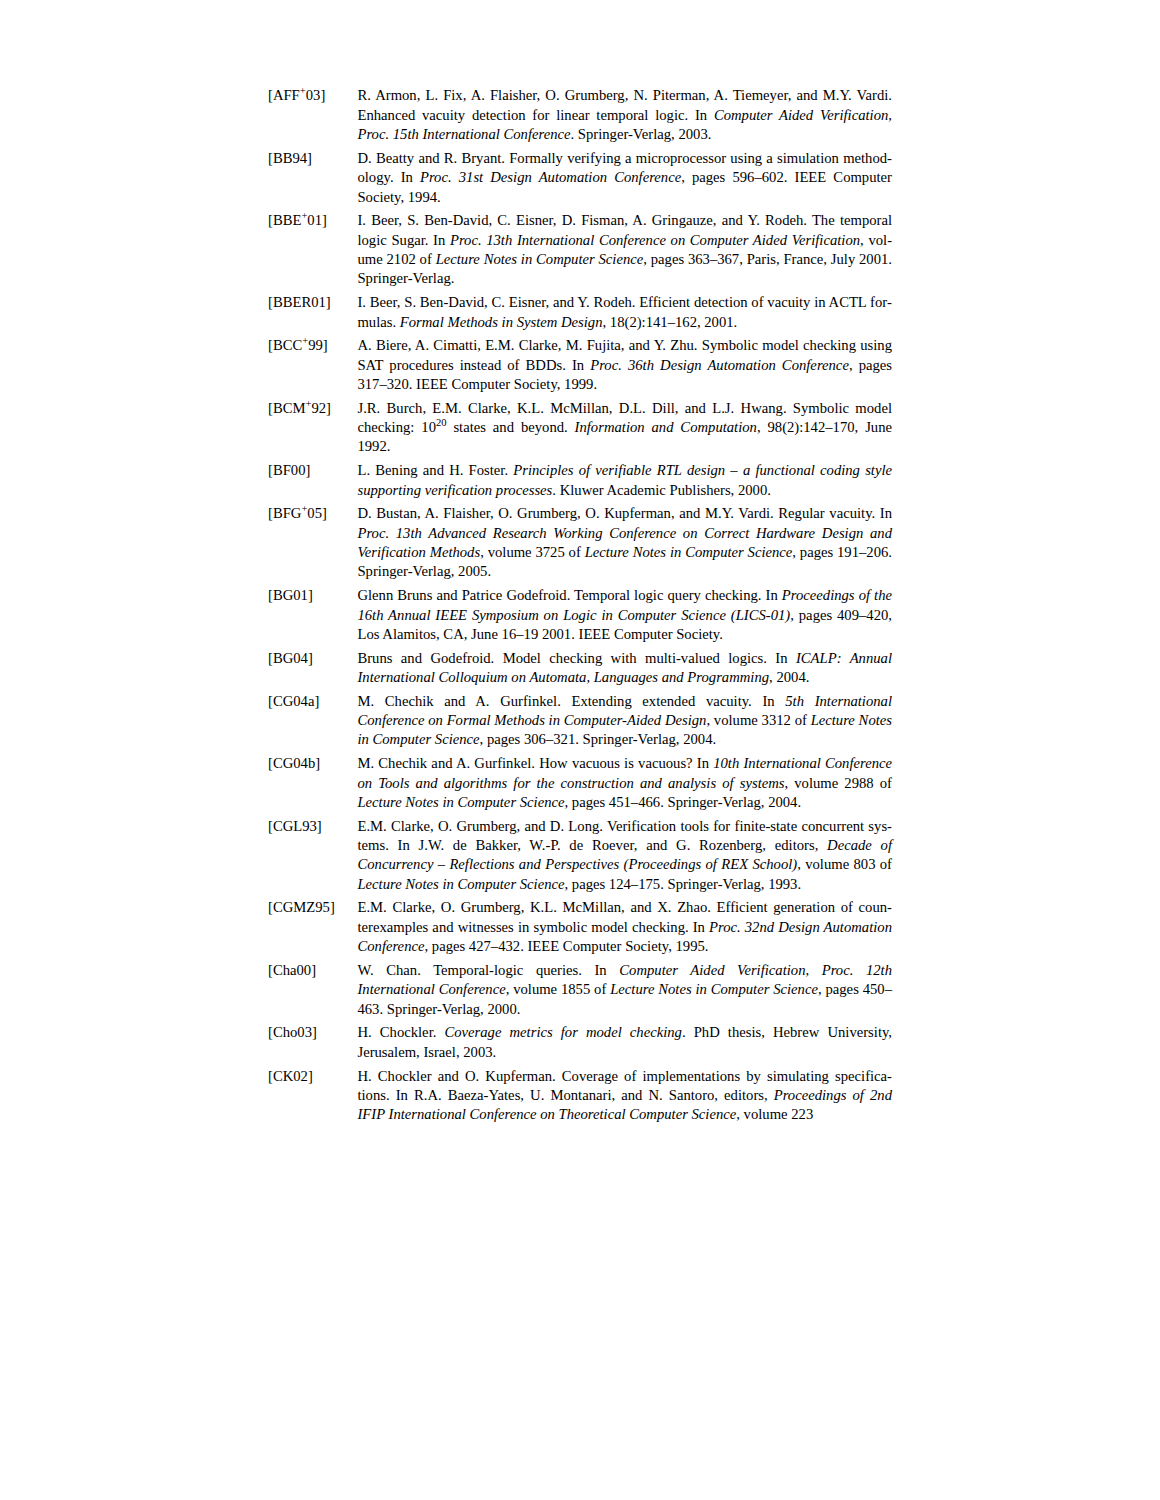[AFF+03]
R. Armon, L. Fix, A. Flaisher, O. Grumberg, N. Piterman, A. Tiemeyer, and M.Y. Vardi. Enhanced vacuity detection for linear temporal logic. In Computer Aided Verification, Proc. 15th International Conference. Springer-Verlag, 2003.
[BB94]
D. Beatty and R. Bryant. Formally verifying a microprocessor using a simulation methodology. In Proc. 31st Design Automation Conference, pages 596–602. IEEE Computer Society, 1994.
[BBE+01]
I. Beer, S. Ben-David, C. Eisner, D. Fisman, A. Gringauze, and Y. Rodeh. The temporal logic Sugar. In Proc. 13th International Conference on Computer Aided Verification, volume 2102 of Lecture Notes in Computer Science, pages 363–367, Paris, France, July 2001. Springer-Verlag.
[BBER01]
I. Beer, S. Ben-David, C. Eisner, and Y. Rodeh. Efficient detection of vacuity in ACTL formulas. Formal Methods in System Design, 18(2):141–162, 2001.
[BCC+99]
A. Biere, A. Cimatti, E.M. Clarke, M. Fujita, and Y. Zhu. Symbolic model checking using SAT procedures instead of BDDs. In Proc. 36th Design Automation Conference, pages 317–320. IEEE Computer Society, 1999.
[BCM+92]
J.R. Burch, E.M. Clarke, K.L. McMillan, D.L. Dill, and L.J. Hwang. Symbolic model checking: 1020 states and beyond. Information and Computation, 98(2):142–170, June 1992.
[BF00]
L. Bening and H. Foster. Principles of verifiable RTL design – a functional coding style supporting verification processes. Kluwer Academic Publishers, 2000.
[BFG+05]
D. Bustan, A. Flaisher, O. Grumberg, O. Kupferman, and M.Y. Vardi. Regular vacuity. In Proc. 13th Advanced Research Working Conference on Correct Hardware Design and Verification Methods, volume 3725 of Lecture Notes in Computer Science, pages 191–206. Springer-Verlag, 2005.
[BG01]
Glenn Bruns and Patrice Godefroid. Temporal logic query checking. In Proceedings of the 16th Annual IEEE Symposium on Logic in Computer Science (LICS-01), pages 409–420, Los Alamitos, CA, June 16–19 2001. IEEE Computer Society.
[BG04]
Bruns and Godefroid. Model checking with multi-valued logics. In ICALP: Annual International Colloquium on Automata, Languages and Programming, 2004.
[CG04a]
M. Chechik and A. Gurfinkel. Extending extended vacuity. In 5th International Conference on Formal Methods in Computer-Aided Design, volume 3312 of Lecture Notes in Computer Science, pages 306–321. Springer-Verlag, 2004.
[CG04b]
M. Chechik and A. Gurfinkel. How vacuous is vacuous? In 10th International Conference on Tools and algorithms for the construction and analysis of systems, volume 2988 of Lecture Notes in Computer Science, pages 451–466. Springer-Verlag, 2004.
[CGL93]
E.M. Clarke, O. Grumberg, and D. Long. Verification tools for finite-state concurrent systems. In J.W. de Bakker, W.-P. de Roever, and G. Rozenberg, editors, Decade of Concurrency – Reflections and Perspectives (Proceedings of REX School), volume 803 of Lecture Notes in Computer Science, pages 124–175. Springer-Verlag, 1993.
[CGMZ95]
E.M. Clarke, O. Grumberg, K.L. McMillan, and X. Zhao. Efficient generation of counterexamples and witnesses in symbolic model checking. In Proc. 32nd Design Automation Conference, pages 427–432. IEEE Computer Society, 1995.
[Cha00]
W. Chan. Temporal-logic queries. In Computer Aided Verification, Proc. 12th International Conference, volume 1855 of Lecture Notes in Computer Science, pages 450–463. Springer-Verlag, 2000.
[Cho03]
H. Chockler. Coverage metrics for model checking. PhD thesis, Hebrew University, Jerusalem, Israel, 2003.
[CK02]
H. Chockler and O. Kupferman. Coverage of implementations by simulating specifications. In R.A. Baeza-Yates, U. Montanari, and N. Santoro, editors, Proceedings of 2nd IFIP International Conference on Theoretical Computer Science, volume 223